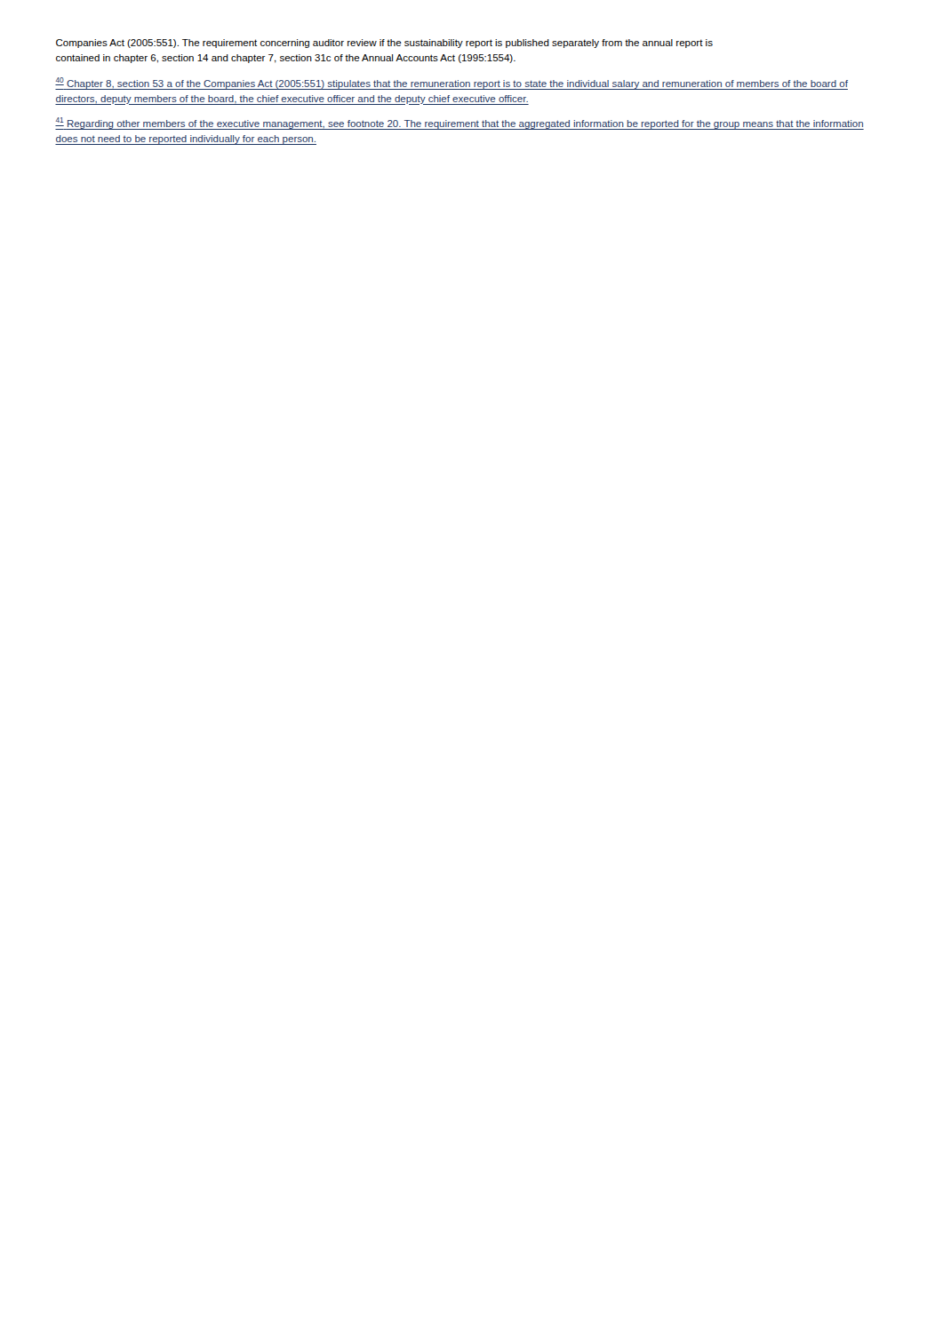Companies Act (2005:551). The requirement concerning auditor review if the sustainability report is published separately from the annual report is contained in chapter 6, section 14 and chapter 7, section 31c of the Annual Accounts Act (1995:1554).
40 Chapter 8, section 53 a of the Companies Act (2005:551) stipulates that the remuneration report is to state the individual salary and remuneration of members of the board of directors, deputy members of the board, the chief executive officer and the deputy chief executive officer.
41 Regarding other members of the executive management, see footnote 20. The requirement that the aggregated information be reported for the group means that the information does not need to be reported individually for each person.